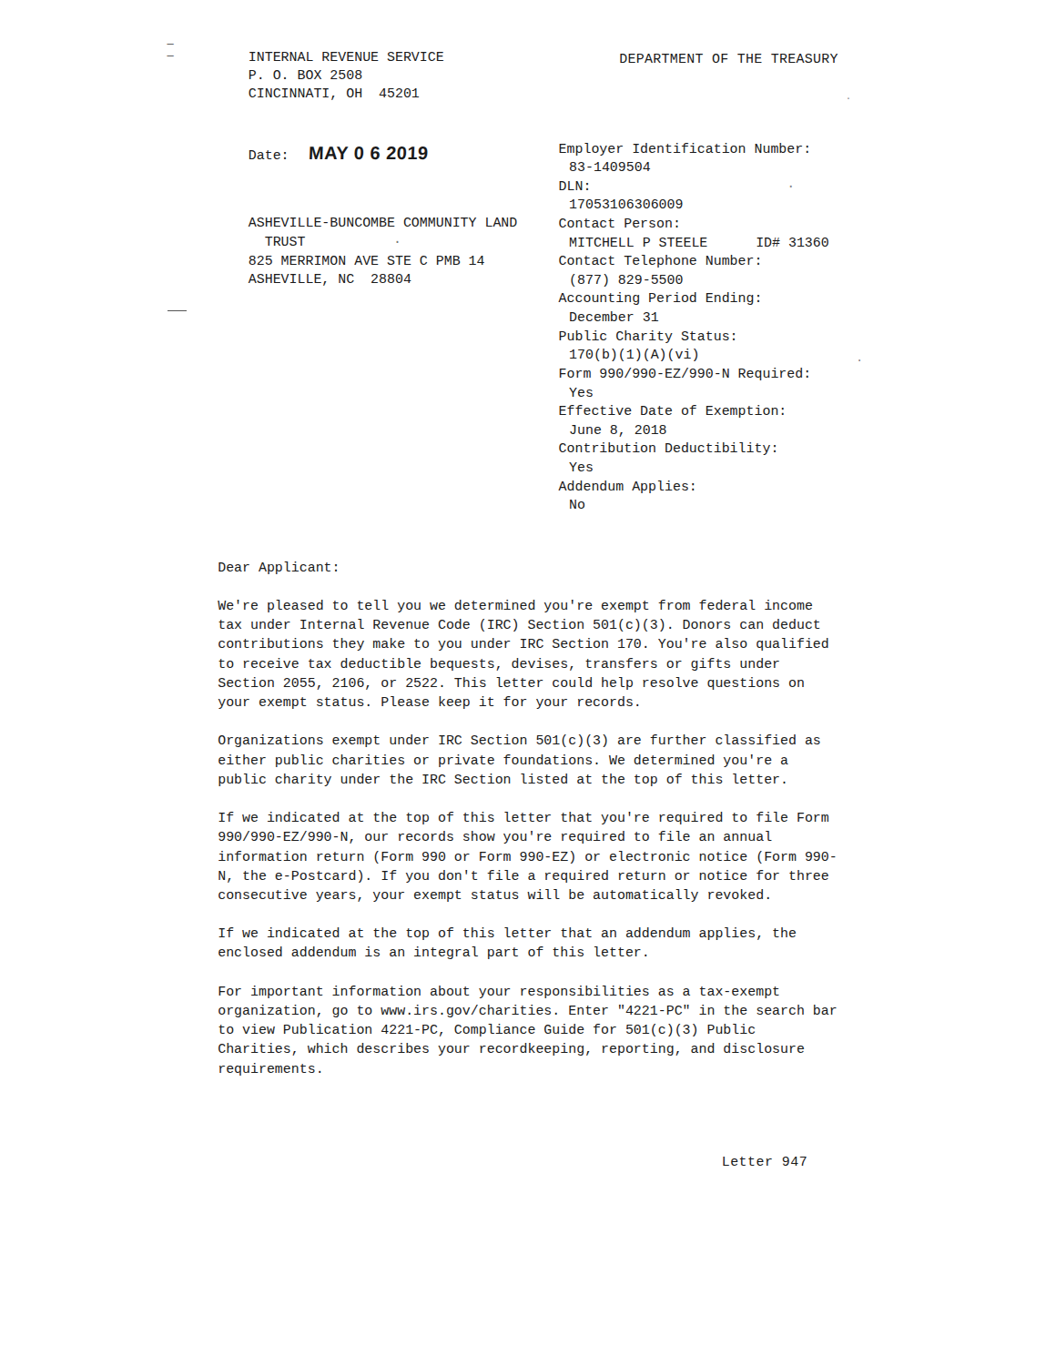— —
·
·
INTERNAL REVENUE SERVICE P. O. BOX 2508 CINCINNATI, OH 45201
DEPARTMENT OF THE TREASURY
Date: MAY 0 6 2019
ASHEVILLE-BUNCOMBE COMMUNITY LAND TRUST· 825 MERRIMON AVE STE C PMB 14 ASHEVILLE, NC 28804
Employer Identification Number: 83-1409504 DLN: · 17053106306009 Contact Person: MITCHELL P STEELE ID# 31360 Contact Telephone Number: (877) 829-5500 Accounting Period Ending: December 31 Public Charity Status: 170(b)(1)(A)(vi) Form 990/990-EZ/990-N Required: Yes Effective Date of Exemption: June 8, 2018 Contribution Deductibility: Yes Addendum Applies: No
Dear Applicant:
We're pleased to tell you we determined you're exempt from federal income tax under Internal Revenue Code (IRC) Section 501(c)(3). Donors can deduct contributions they make to you under IRC Section 170. You're also qualified to receive tax deductible bequests, devises, transfers or gifts under Section 2055, 2106, or 2522. This letter could help resolve questions on your exempt status. Please keep it for your records.
Organizations exempt under IRC Section 501(c)(3) are further classified as either public charities or private foundations. We determined you're a public charity under the IRC Section listed at the top of this letter.
If we indicated at the top of this letter that you're required to file Form 990/990-EZ/990-N, our records show you're required to file an annual information return (Form 990 or Form 990-EZ) or electronic notice (Form 990-N, the e-Postcard). If you don't file a required return or notice for three consecutive years, your exempt status will be automatically revoked.
If we indicated at the top of this letter that an addendum applies, the enclosed addendum is an integral part of this letter.
For important information about your responsibilities as a tax-exempt organization, go to www.irs.gov/charities. Enter "4221-PC" in the search bar to view Publication 4221-PC, Compliance Guide for 501(c)(3) Public Charities, which describes your recordkeeping, reporting, and disclosure requirements.
Letter 947